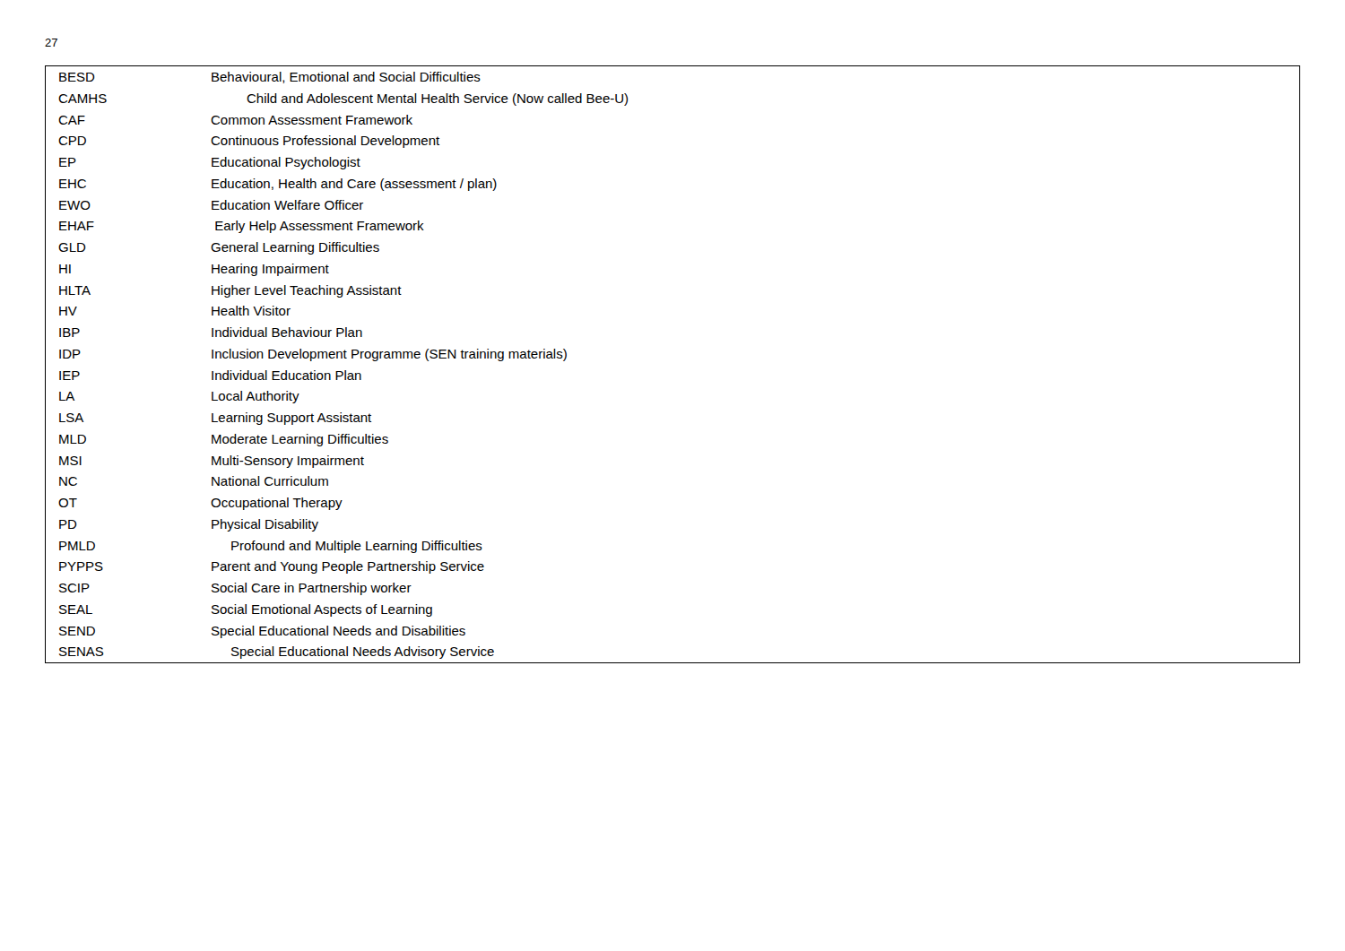27
| BESD | Behavioural, Emotional and Social Difficulties |
| CAMHS | Child and Adolescent Mental Health Service (Now called Bee-U) |
| CAF | Common Assessment Framework |
| CPD | Continuous Professional Development |
| EP | Educational Psychologist |
| EHC | Education, Health and Care (assessment / plan) |
| EWO | Education Welfare Officer |
| EHAF | Early Help Assessment Framework |
| GLD | General Learning Difficulties |
| HI | Hearing Impairment |
| HLTA | Higher Level Teaching Assistant |
| HV | Health Visitor |
| IBP | Individual Behaviour Plan |
| IDP | Inclusion Development Programme (SEN training materials) |
| IEP | Individual Education Plan |
| LA | Local Authority |
| LSA | Learning Support Assistant |
| MLD | Moderate Learning Difficulties |
| MSI | Multi-Sensory Impairment |
| NC | National Curriculum |
| OT | Occupational Therapy |
| PD | Physical Disability |
| PMLD | Profound and Multiple Learning Difficulties |
| PYPPS | Parent and Young People Partnership Service |
| SCIP | Social Care in Partnership worker |
| SEAL | Social Emotional Aspects of Learning |
| SEND | Special Educational Needs and Disabilities |
| SENAS | Special Educational Needs Advisory Service |